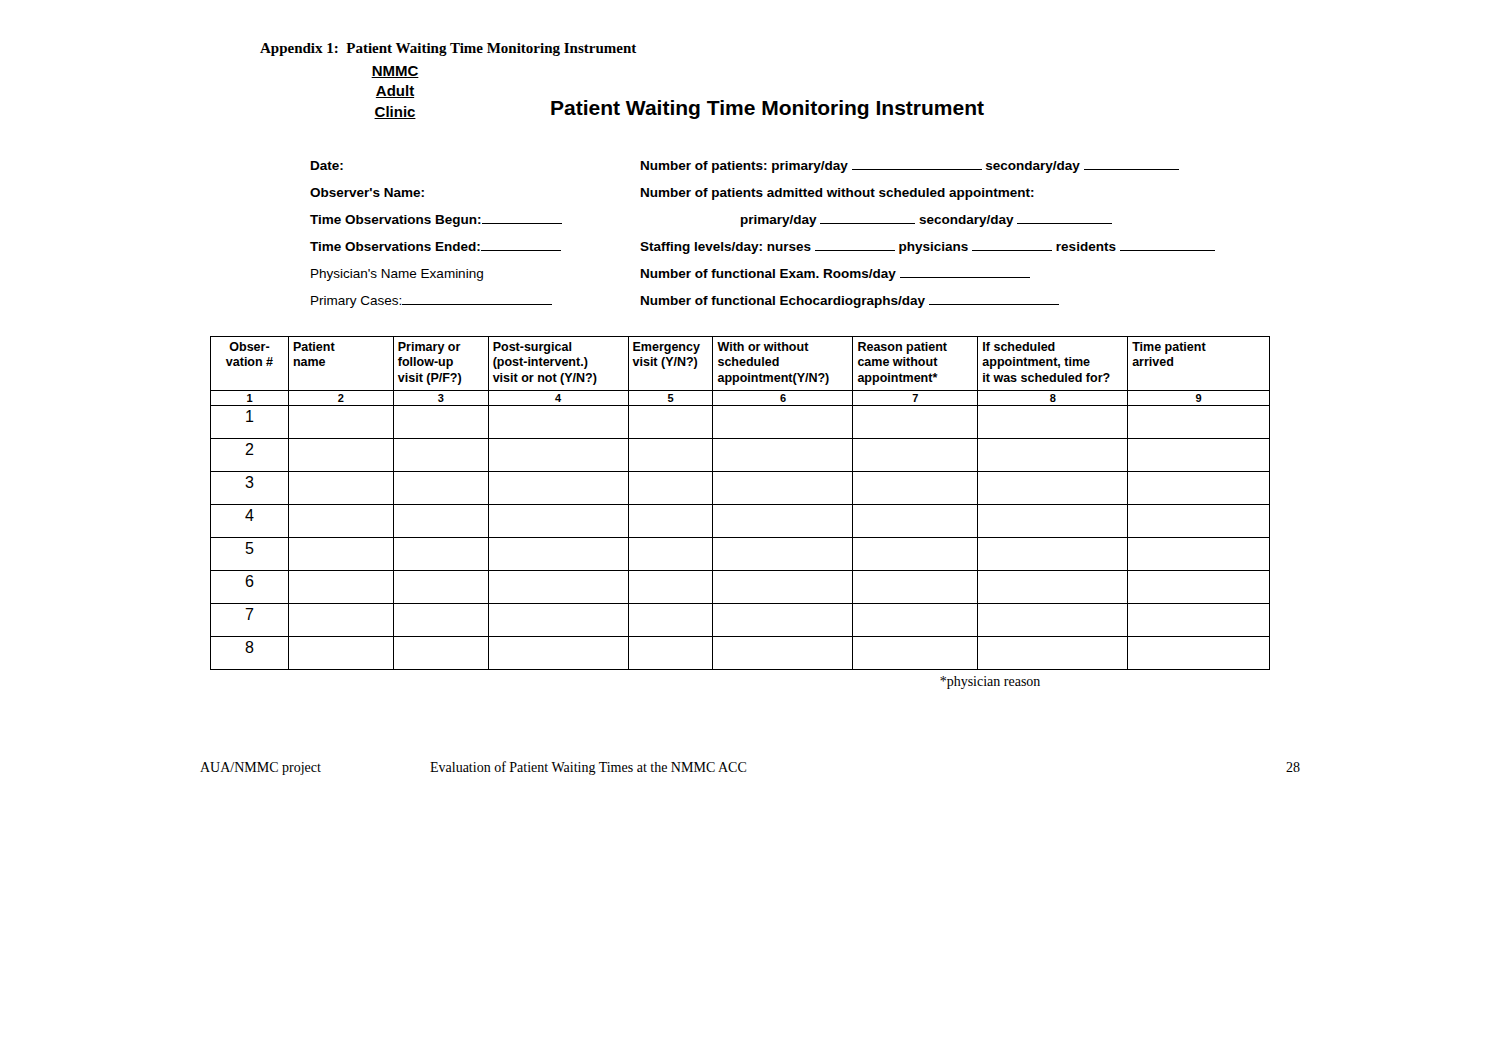Appendix 1: Patient Waiting Time Monitoring Instrument
NMMC
Adult
Clinic
Patient Waiting Time Monitoring Instrument
| Date: | Number of patients: primary/day secondary/day |
| Observer's Name: | Number of patients admitted without scheduled appointment: |
| Time Observations Begun: | primary/day secondary/day |
| Time Observations Ended: | Staffing levels/day: nurses physicians residents |
| Physician's Name Examining | Number of functional Exam. Rooms/day |
| Primary Cases: | Number of functional Echocardiographs/day |
| Obser- vation # | Patient name | Primary or follow-up visit (P/F?) | Post-surgical (post-intervent.) visit or not (Y/N?) | Emergency visit (Y/N?) | With or without scheduled appointment(Y/N?) | Reason patient came without appointment* | If scheduled appointment, time it was scheduled for? | Time patient arrived |
| --- | --- | --- | --- | --- | --- | --- | --- | --- |
| 1 | 2 | 3 | 4 | 5 | 6 | 7 | 8 | 9 |
| 1 | | | | | | | | |
| 2 | | | | | | | | |
| 3 | | | | | | | | |
| 4 | | | | | | | | |
| 5 | | | | | | | | |
| 6 | | | | | | | | |
| 7 | | | | | | | | |
| 8 | | | | | | | | |
*physician reason
AUA/NMMC project
Evaluation of Patient Waiting Times at the NMMC ACC
28